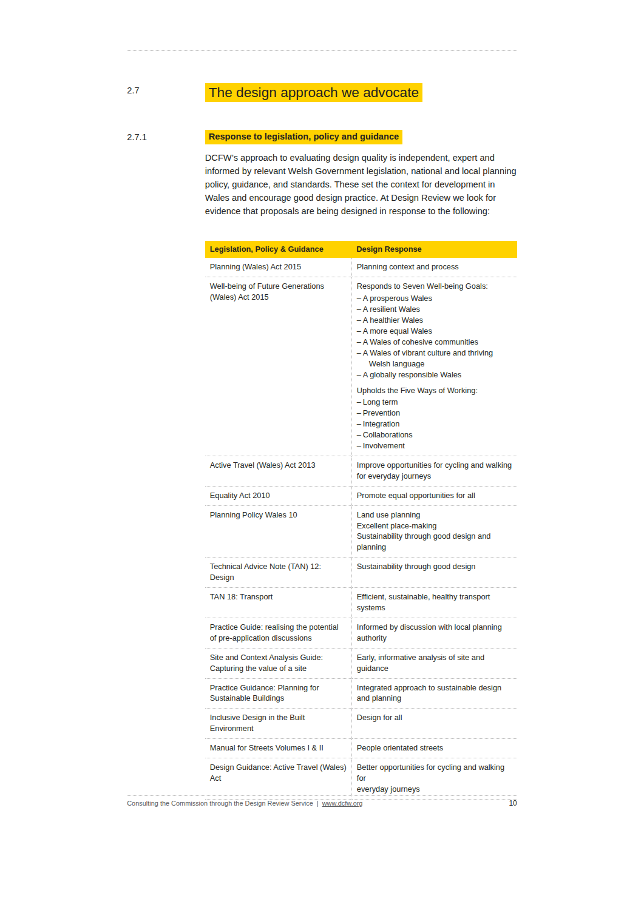2.7
The design approach we advocate
2.7.1
Response to legislation, policy and guidance
DCFW’s approach to evaluating design quality is independent, expert and informed by relevant Welsh Government legislation, national and local planning policy, guidance, and standards. These set the context for development in Wales and encourage good design practice. At Design Review we look for evidence that proposals are being designed in response to the following:
| Legislation, Policy & Guidance | Design Response |
| --- | --- |
| Planning (Wales) Act 2015 | Planning context and process |
| Well-being of Future Generations (Wales) Act 2015 | Responds to Seven Well-being Goals: A prosperous Wales A resilient Wales A healthier Wales A more equal Wales A Wales of cohesive communities A Wales of vibrant culture and thriving Welsh language A globally responsible Wales Upholds the Five Ways of Working: Long term Prevention Integration Collaborations Involvement |
| Active Travel (Wales) Act 2013 | Improve opportunities for cycling and walking for everyday journeys |
| Equality Act 2010 | Promote equal opportunities for all |
| Planning Policy Wales 10 | Land use planning Excellent place-making Sustainability through good design and planning |
| Technical Advice Note (TAN) 12: Design | Sustainability through good design |
| TAN 18: Transport | Efficient, sustainable, healthy transport systems |
| Practice Guide: realising the potential of pre-application discussions | Informed by discussion with local planning authority |
| Site and Context Analysis Guide: Capturing the value of a site | Early, informative analysis of site and guidance |
| Practice Guidance: Planning for Sustainable Buildings | Integrated approach to sustainable design and planning |
| Inclusive Design in the Built Environment | Design for all |
| Manual for Streets Volumes I & II | People orientated streets |
| Design Guidance: Active Travel (Wales) Act | Better opportunities for cycling and walking for everyday journeys |
Consulting the Commission through the Design Review Service|www.dcfw.org
10